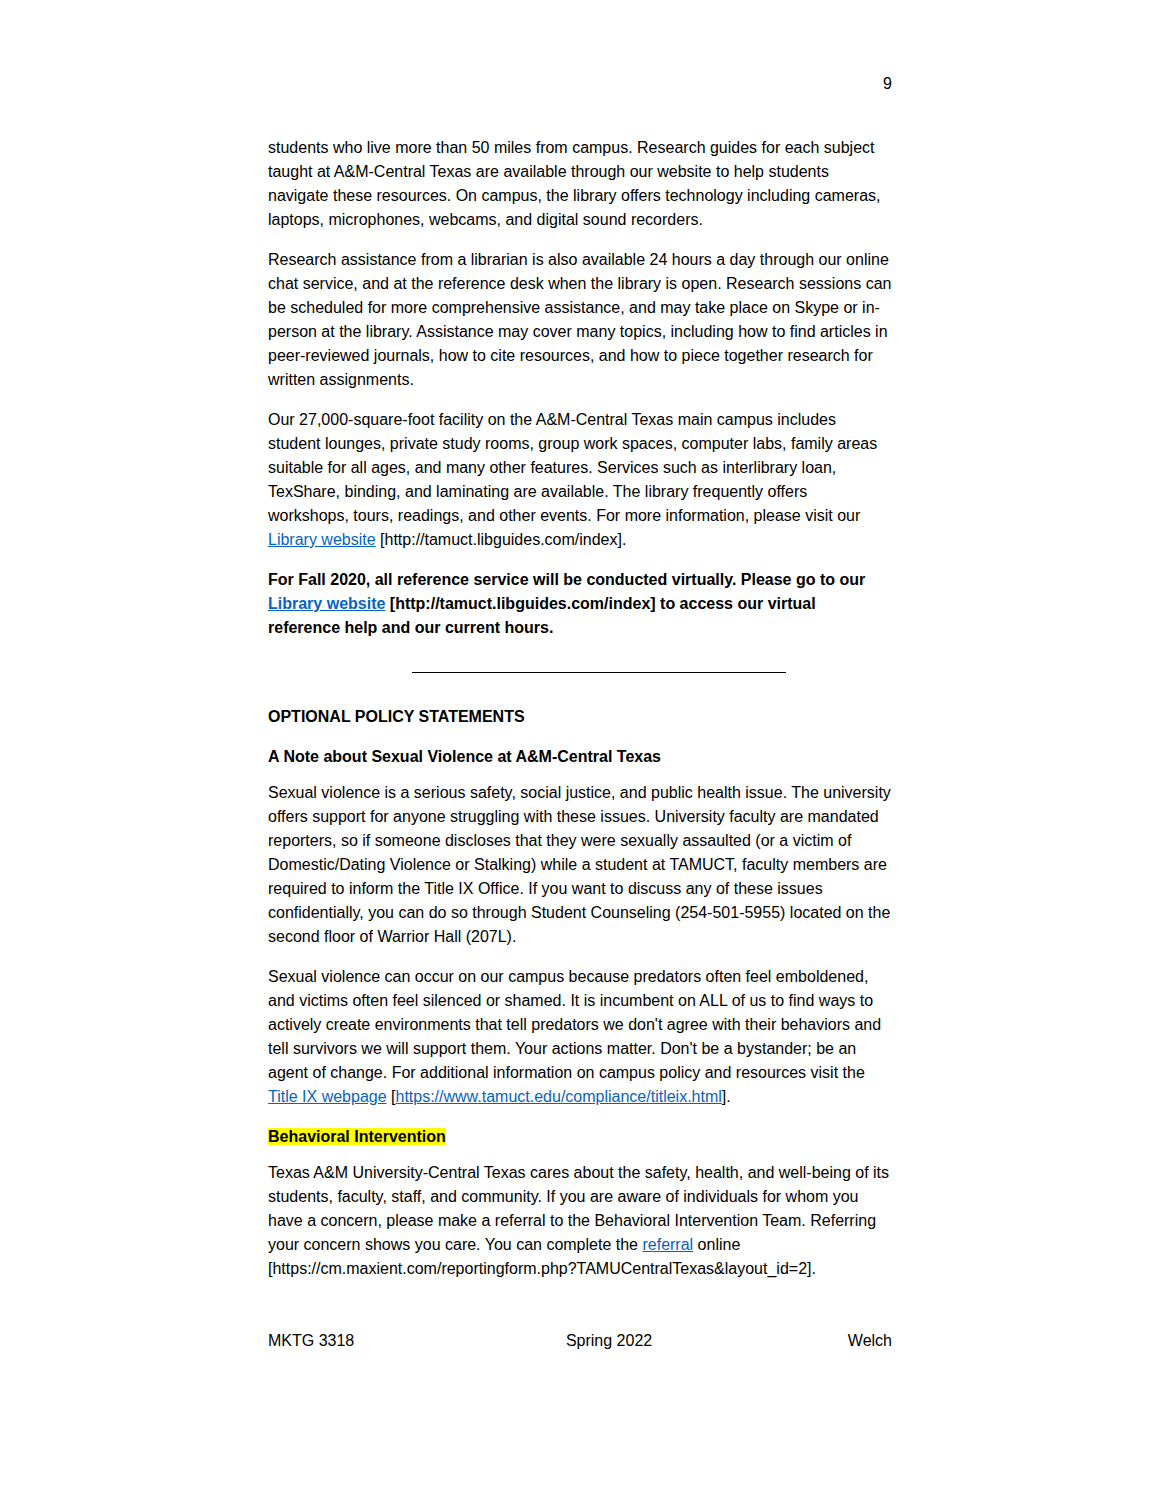9
students who live more than 50 miles from campus. Research guides for each subject taught at A&M-Central Texas are available through our website to help students navigate these resources. On campus, the library offers technology including cameras, laptops, microphones, webcams, and digital sound recorders.
Research assistance from a librarian is also available 24 hours a day through our online chat service, and at the reference desk when the library is open. Research sessions can be scheduled for more comprehensive assistance, and may take place on Skype or in-person at the library. Assistance may cover many topics, including how to find articles in peer-reviewed journals, how to cite resources, and how to piece together research for written assignments.
Our 27,000-square-foot facility on the A&M-Central Texas main campus includes student lounges, private study rooms, group work spaces, computer labs, family areas suitable for all ages, and many other features. Services such as interlibrary loan, TexShare, binding, and laminating are available. The library frequently offers workshops, tours, readings, and other events. For more information, please visit our Library website [http://tamuct.libguides.com/index].
For Fall 2020, all reference service will be conducted virtually. Please go to our Library website [http://tamuct.libguides.com/index] to access our virtual reference help and our current hours.
OPTIONAL POLICY STATEMENTS
A Note about Sexual Violence at A&M-Central Texas
Sexual violence is a serious safety, social justice, and public health issue. The university offers support for anyone struggling with these issues. University faculty are mandated reporters, so if someone discloses that they were sexually assaulted (or a victim of Domestic/Dating Violence or Stalking) while a student at TAMUCT, faculty members are required to inform the Title IX Office. If you want to discuss any of these issues confidentially, you can do so through Student Counseling (254-501-5955) located on the second floor of Warrior Hall (207L).
Sexual violence can occur on our campus because predators often feel emboldened, and victims often feel silenced or shamed. It is incumbent on ALL of us to find ways to actively create environments that tell predators we don't agree with their behaviors and tell survivors we will support them. Your actions matter. Don't be a bystander; be an agent of change. For additional information on campus policy and resources visit the Title IX webpage [https://www.tamuct.edu/compliance/titleix.html].
Behavioral Intervention
Texas A&M University-Central Texas cares about the safety, health, and well-being of its students, faculty, staff, and community. If you are aware of individuals for whom you have a concern, please make a referral to the Behavioral Intervention Team. Referring your concern shows you care. You can complete the referral online [https://cm.maxient.com/reportingform.php?TAMUCentralTexas&layout_id=2].
MKTG 3318 Spring 2022 Welch